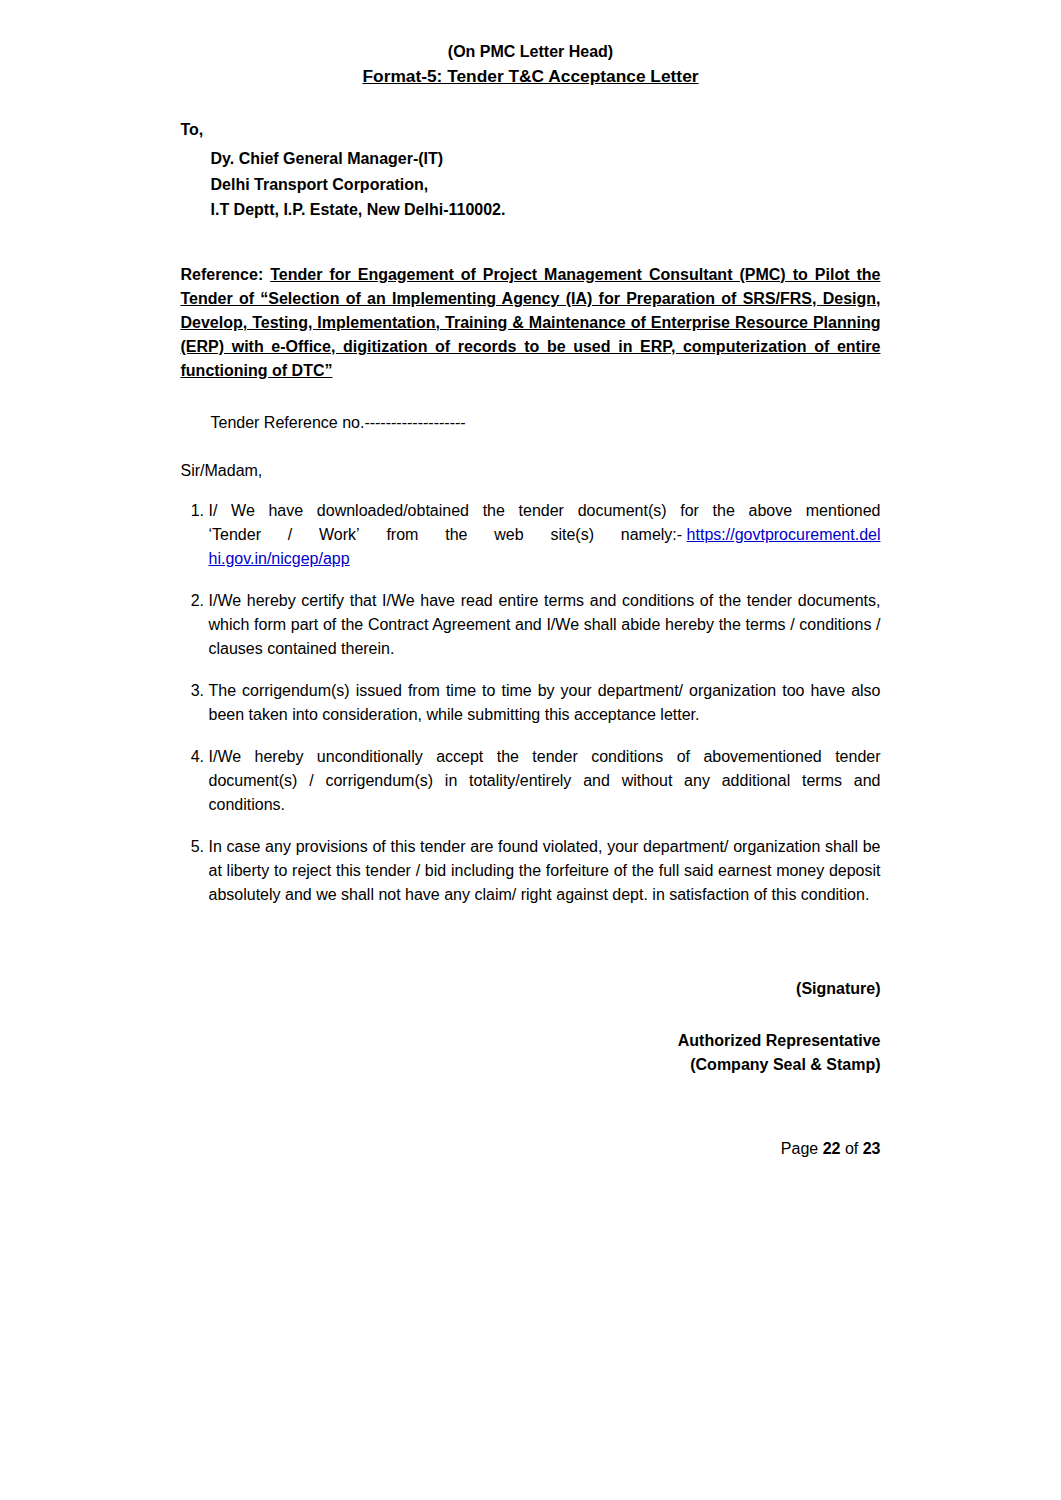(On PMC Letter Head)
Format-5: Tender T&C Acceptance Letter
To,
Dy. Chief General Manager-(IT)
Delhi Transport Corporation,
I.T Deptt, I.P. Estate, New Delhi-110002.
Reference: Tender for Engagement of Project Management Consultant (PMC) to Pilot the Tender of “Selection of an Implementing Agency (IA) for Preparation of SRS/FRS, Design, Develop, Testing, Implementation, Training & Maintenance of Enterprise Resource Planning (ERP) with e-Office, digitization of records to be used in ERP, computerization of entire functioning of DTC”
Tender Reference no.-------------------
Sir/Madam,
I/ We have downloaded/obtained the tender document(s) for the above mentioned ‘Tender / Work’ from the web site(s) namely:- https://govtprocurement.delhi.gov.in/nicgep/app
I/We hereby certify that I/We have read entire terms and conditions of the tender documents, which form part of the Contract Agreement and I/We shall abide hereby the terms / conditions / clauses contained therein.
The corrigendum(s) issued from time to time by your department/ organization too have also been taken into consideration, while submitting this acceptance letter.
I/We hereby unconditionally accept the tender conditions of abovementioned tender document(s) / corrigendum(s) in totality/entirely and without any additional terms and conditions.
In case any provisions of this tender are found violated, your department/ organization shall be at liberty to reject this tender / bid including the forfeiture of the full said earnest money deposit absolutely and we shall not have any claim/ right against dept. in satisfaction of this condition.
(Signature)
Authorized Representative
(Company Seal & Stamp)
Page 22 of 23